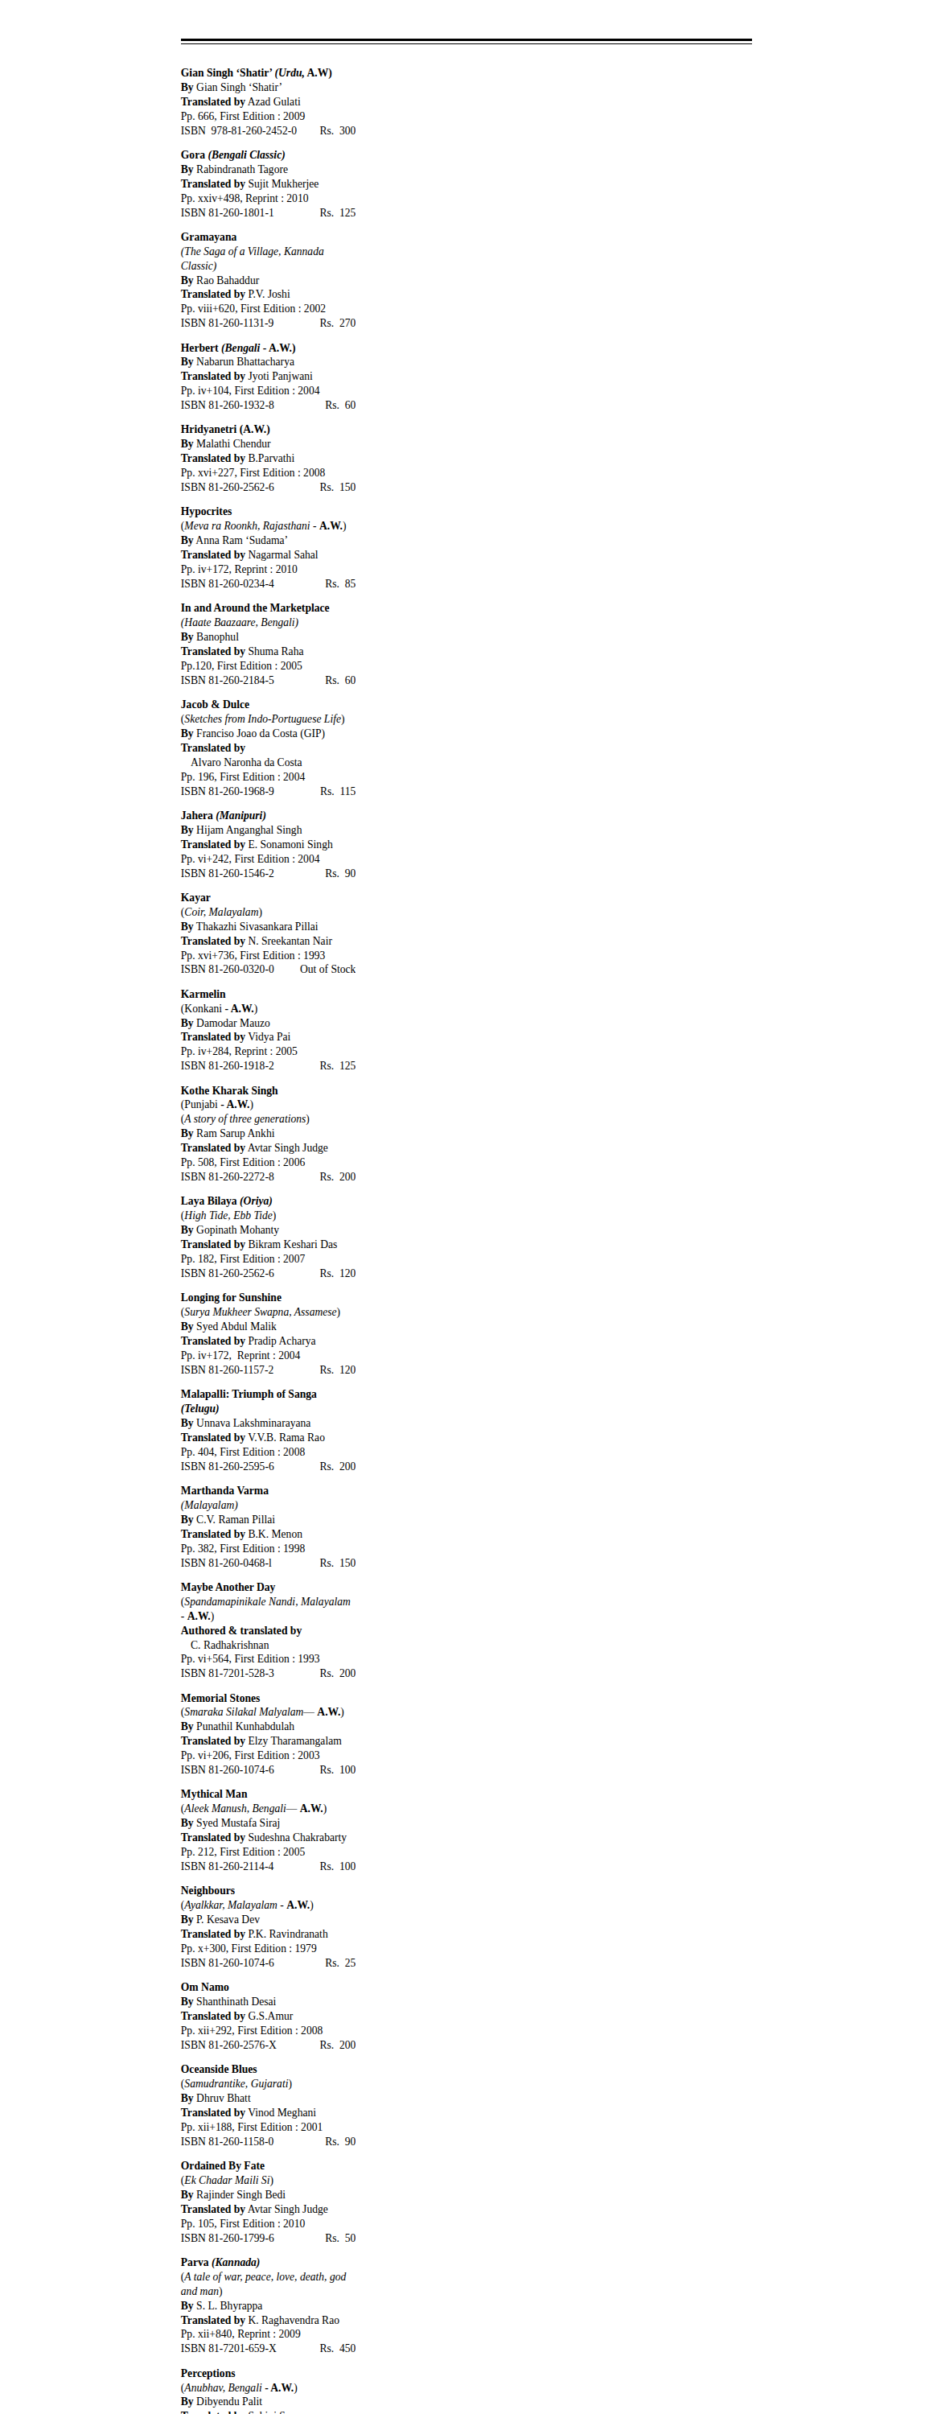Gian Singh ‘Shatir’ (Urdu, A.W)
By Gian Singh ‘Shatir’
Translated by Azad Gulati
Pp. 666, First Edition : 2009
ISBN 978-81-260-2452-0 Rs. 300
Gora (Bengali Classic)
By Rabindranath Tagore
Translated by Sujit Mukherjee
Pp. xxiv+498, Reprint : 2010
ISBN 81-260-1801-1 Rs. 125
Gramayana
(The Saga of a Village, Kannada Classic)
By Rao Bahaddur
Translated by P.V. Joshi
Pp. viii+620, First Edition : 2002
ISBN 81-260-1131-9 Rs. 270
Herbert (Bengali - A.W.)
By Nabarun Bhattacharya
Translated by Jyoti Panjwani
Pp. iv+104, First Edition : 2004
ISBN 81-260-1932-8 Rs. 60
Hridyanetri (A.W.)
By Malathi Chendur
Translated by B.Parvathi
Pp. xvi+227, First Edition : 2008
ISBN 81-260-2562-6 Rs. 150
Hypocrites
(Meva ra Roonkh, Rajasthani - A.W.)
By Anna Ram ‘Sudama’
Translated by Nagarmal Sahal
Pp. iv+172, Reprint : 2010
ISBN 81-260-0234-4 Rs. 85
In and Around the Marketplace
(Haate Baazaare, Bengali)
By Banophul
Translated by Shuma Raha
Pp.120, First Edition : 2005
ISBN 81-260-2184-5 Rs. 60
Jacob & Dulce
(Sketches from Indo-Portuguese Life)
By Franciso Joao da Costa (GIP)
Translated by
Alvaro Naronha da Costa
Pp. 196, First Edition : 2004
ISBN 81-260-1968-9 Rs. 115
Jahera (Manipuri)
By Hijam Anganghal Singh
Translated by E. Sonamoni Singh
Pp. vi+242, First Edition : 2004
ISBN 81-260-1546-2 Rs. 90
Kayar
(Coir, Malayalam)
By Thakazhi Sivasankara Pillai
Translated by N. Sreekantan Nair
Pp. xvi+736, First Edition : 1993
ISBN 81-260-0320-0 Out of Stock
Karmelin
(Konkani - A.W.)
By Damodar Mauzo
Translated by Vidya Pai
Pp. iv+284, Reprint : 2005
ISBN 81-260-1918-2 Rs. 125
Kothe Kharak Singh
(Punjabi - A.W.)
(A story of three generations)
By Ram Sarup Ankhi
Translated by Avtar Singh Judge
Pp. 508, First Edition : 2006
ISBN 81-260-2272-8 Rs. 200
Laya Bilaya (Oriya)
(High Tide, Ebb Tide)
By Gopinath Mohanty
Translated by Bikram Keshari Das
Pp. 182, First Edition : 2007
ISBN 81-260-2562-6 Rs. 120
Longing for Sunshine
(Surya Mukheer Swapna, Assamese)
By Syed Abdul Malik
Translated by Pradip Acharya
Pp. iv+172, Reprint : 2004
ISBN 81-260-1157-2 Rs. 120
Malapalli: Triumph of Sanga (Telugu)
By Unnava Lakshminarayana
Translated by V.V.B. Rama Rao
Pp. 404, First Edition : 2008
ISBN 81-260-2595-6 Rs. 200
Marthanda Varma
(Malayalam)
By C.V. Raman Pillai
Translated by B.K. Menon
Pp. 382, First Edition : 1998
ISBN 81-260-0468-l Rs. 150
Maybe Another Day
(Spandamapinikale Nandi, Malayalam - A.W.)
Authored & translated by
C. Radhakrishnan
Pp. vi+564, First Edition : 1993
ISBN 81-7201-528-3 Rs. 200
Memorial Stones
(Smaraka Silakal Malyalam— A.W.)
By Punathil Kunhabdulah
Translated by Elzy Tharamangalam
Pp. vi+206, First Edition : 2003
ISBN 81-260-1074-6 Rs. 100
Mythical Man
(Aleek Manush, Bengali— A.W.)
By Syed Mustafa Siraj
Translated by Sudeshna Chakrabarty
Pp. 212, First Edition : 2005
ISBN 81-260-2114-4 Rs. 100
Neighbours
(Ayalkkar, Malayalam - A.W.)
By P. Kesava Dev
Translated by P.K. Ravindranath
Pp. x+300, First Edition : 1979
ISBN 81-260-1074-6 Rs. 25
Om Namo
By Shanthinath Desai
Translated by G.S.Amur
Pp. xii+292, First Edition : 2008
ISBN 81-260-2576-X Rs. 200
Oceanside Blues
(Samudrantike, Gujarati)
By Dhruv Bhatt
Translated by Vinod Meghani
Pp. xii+188, First Edition : 2001
ISBN 81-260-1158-0 Rs. 90
Ordained By Fate
(Ek Chadar Maili Si)
By Rajinder Singh Bedi
Translated by Avtar Singh Judge
Pp. 105, First Edition : 2010
ISBN 81-260-1799-6 Rs. 50
Parva (Kannada)
(A tale of war, peace, love, death, god and man)
By S. L. Bhyrappa
Translated by K. Raghavendra Rao
Pp. xii+840, Reprint : 2009
ISBN 81-7201-659-X Rs. 450
Perceptions
(Anubhav, Bengali - A.W.)
By Dibyendu Palit
Translated by Sohini Sen
Pp. vi+150, First Edition : 2003
ISBN 81-260-1590-X Rs. 75
26